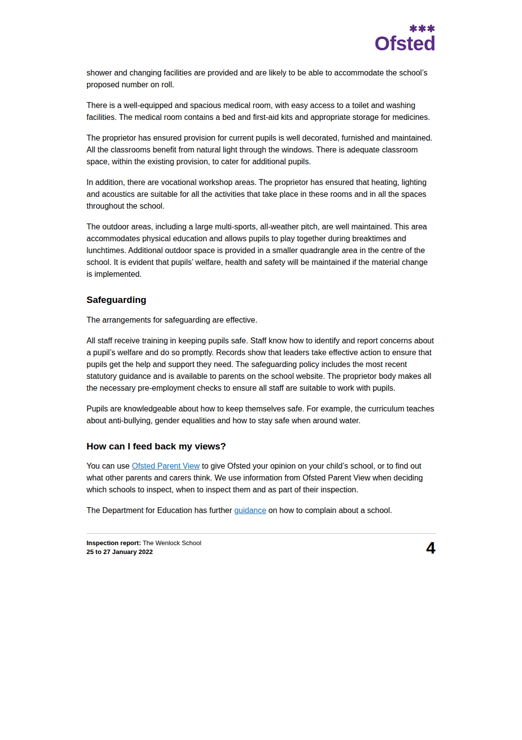✱✱✱
Ofsted
shower and changing facilities are provided and are likely to be able to accommodate the school’s proposed number on roll.
There is a well-equipped and spacious medical room, with easy access to a toilet and washing facilities. The medical room contains a bed and first-aid kits and appropriate storage for medicines.
The proprietor has ensured provision for current pupils is well decorated, furnished and maintained. All the classrooms benefit from natural light through the windows. There is adequate classroom space, within the existing provision, to cater for additional pupils.
In addition, there are vocational workshop areas. The proprietor has ensured that heating, lighting and acoustics are suitable for all the activities that take place in these rooms and in all the spaces throughout the school.
The outdoor areas, including a large multi-sports, all-weather pitch, are well maintained. This area accommodates physical education and allows pupils to play together during breaktimes and lunchtimes. Additional outdoor space is provided in a smaller quadrangle area in the centre of the school. It is evident that pupils’ welfare, health and safety will be maintained if the material change is implemented.
Safeguarding
The arrangements for safeguarding are effective.
All staff receive training in keeping pupils safe. Staff know how to identify and report concerns about a pupil’s welfare and do so promptly. Records show that leaders take effective action to ensure that pupils get the help and support they need. The safeguarding policy includes the most recent statutory guidance and is available to parents on the school website. The proprietor body makes all the necessary pre-employment checks to ensure all staff are suitable to work with pupils.
Pupils are knowledgeable about how to keep themselves safe. For example, the curriculum teaches about anti-bullying, gender equalities and how to stay safe when around water.
How can I feed back my views?
You can use Ofsted Parent View to give Ofsted your opinion on your child’s school, or to find out what other parents and carers think. We use information from Ofsted Parent View when deciding which schools to inspect, when to inspect them and as part of their inspection.
The Department for Education has further guidance on how to complain about a school.
Inspection report: The Wenlock School
25 to 27 January 2022
4